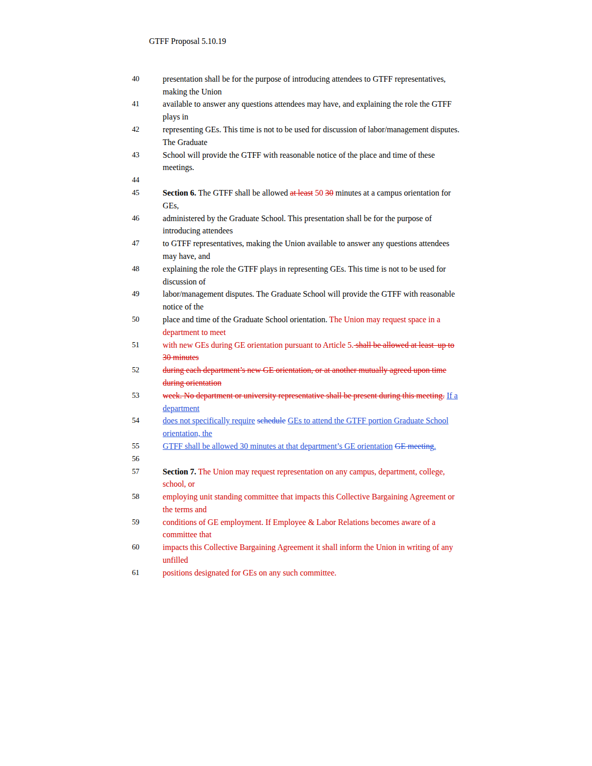GTFF Proposal 5.10.19
| 40 | presentation shall be for the purpose of introducing attendees to GTFF representatives, making the Union |
| 41 | available to answer any questions attendees may have, and explaining the role the GTFF plays in |
| 42 | representing GEs. This time is not to be used for discussion of labor/management disputes. The Graduate |
| 43 | School will provide the GTFF with reasonable notice of the place and time of these meetings. |
| 44 | |
| 45 | Section 6. The GTFF shall be allowed at least 50 30 minutes at a campus orientation for GEs, |
| 46 | administered by the Graduate School. This presentation shall be for the purpose of introducing attendees |
| 47 | to GTFF representatives, making the Union available to answer any questions attendees may have, and |
| 48 | explaining the role the GTFF plays in representing GEs. This time is not to be used for discussion of |
| 49 | labor/management disputes. The Graduate School will provide the GTFF with reasonable notice of the |
| 50 | place and time of the Graduate School orientation. The Union may request space in a department to meet |
| 51 | with new GEs during GE orientation pursuant to Article 5. shall be allowed at least up to 30 minutes |
| 52 | during each department’s new GE orientation, or at another mutually agreed upon time during orientation |
| 53 | week. No department or university representative shall be present during this meeting. If a department |
| 54 | does not specifically require schedule GEs to attend the GTFF portion Graduate School orientation, the |
| 55 | GTFF shall be allowed 30 minutes at that department’s GE orientation GE meeting . |
| 56 | |
| 57 | Section 7. The Union may request representation on any campus, department, college, school, or |
| 58 | employing unit standing committee that impacts this Collective Bargaining Agreement or the terms and |
| 59 | conditions of GE employment. If Employee & Labor Relations becomes aware of a committee that |
| 60 | impacts this Collective Bargaining Agreement it shall inform the Union in writing of any unfilled |
| 61 | positions designated for GEs on any such committee. |